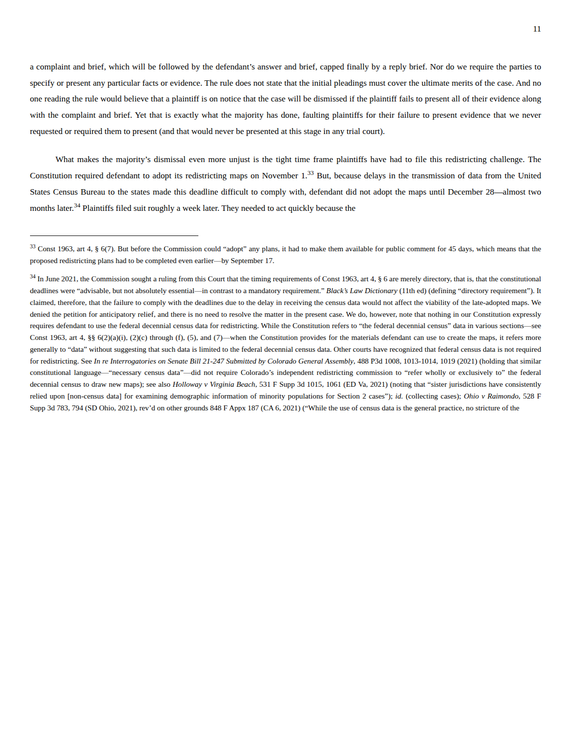11
a complaint and brief, which will be followed by the defendant’s answer and brief, capped finally by a reply brief. Nor do we require the parties to specify or present any particular facts or evidence. The rule does not state that the initial pleadings must cover the ultimate merits of the case. And no one reading the rule would believe that a plaintiff is on notice that the case will be dismissed if the plaintiff fails to present all of their evidence along with the complaint and brief. Yet that is exactly what the majority has done, faulting plaintiffs for their failure to present evidence that we never requested or required them to present (and that would never be presented at this stage in any trial court).
What makes the majority’s dismissal even more unjust is the tight time frame plaintiffs have had to file this redistricting challenge. The Constitution required defendant to adopt its redistricting maps on November 1.33 But, because delays in the transmission of data from the United States Census Bureau to the states made this deadline difficult to comply with, defendant did not adopt the maps until December 28—almost two months later.34 Plaintiffs filed suit roughly a week later. They needed to act quickly because the
33 Const 1963, art 4, § 6(7). But before the Commission could “adopt” any plans, it had to make them available for public comment for 45 days, which means that the proposed redistricting plans had to be completed even earlier—by September 17.
34 In June 2021, the Commission sought a ruling from this Court that the timing requirements of Const 1963, art 4, § 6 are merely directory, that is, that the constitutional deadlines were “advisable, but not absolutely essential—in contrast to a mandatory requirement.” Black’s Law Dictionary (11th ed) (defining “directory requirement”). It claimed, therefore, that the failure to comply with the deadlines due to the delay in receiving the census data would not affect the viability of the late-adopted maps. We denied the petition for anticipatory relief, and there is no need to resolve the matter in the present case. We do, however, note that nothing in our Constitution expressly requires defendant to use the federal decennial census data for redistricting. While the Constitution refers to “the federal decennial census” data in various sections—see Const 1963, art 4, §§ 6(2)(a)(i), (2)(c) through (f), (5), and (7)—when the Constitution provides for the materials defendant can use to create the maps, it refers more generally to “data” without suggesting that such data is limited to the federal decennial census data. Other courts have recognized that federal census data is not required for redistricting. See In re Interrogatories on Senate Bill 21-247 Submitted by Colorado General Assembly, 488 P3d 1008, 1013-1014, 1019 (2021) (holding that similar constitutional language—“necessary census data”—did not require Colorado’s independent redistricting commission to “refer wholly or exclusively to” the federal decennial census to draw new maps); see also Holloway v Virginia Beach, 531 F Supp 3d 1015, 1061 (ED Va, 2021) (noting that “sister jurisdictions have consistently relied upon [non-census data] for examining demographic information of minority populations for Section 2 cases”); id. (collecting cases); Ohio v Raimondo, 528 F Supp 3d 783, 794 (SD Ohio, 2021), rev’d on other grounds 848 F Appx 187 (CA 6, 2021) (“While the use of census data is the general practice, no stricture of the